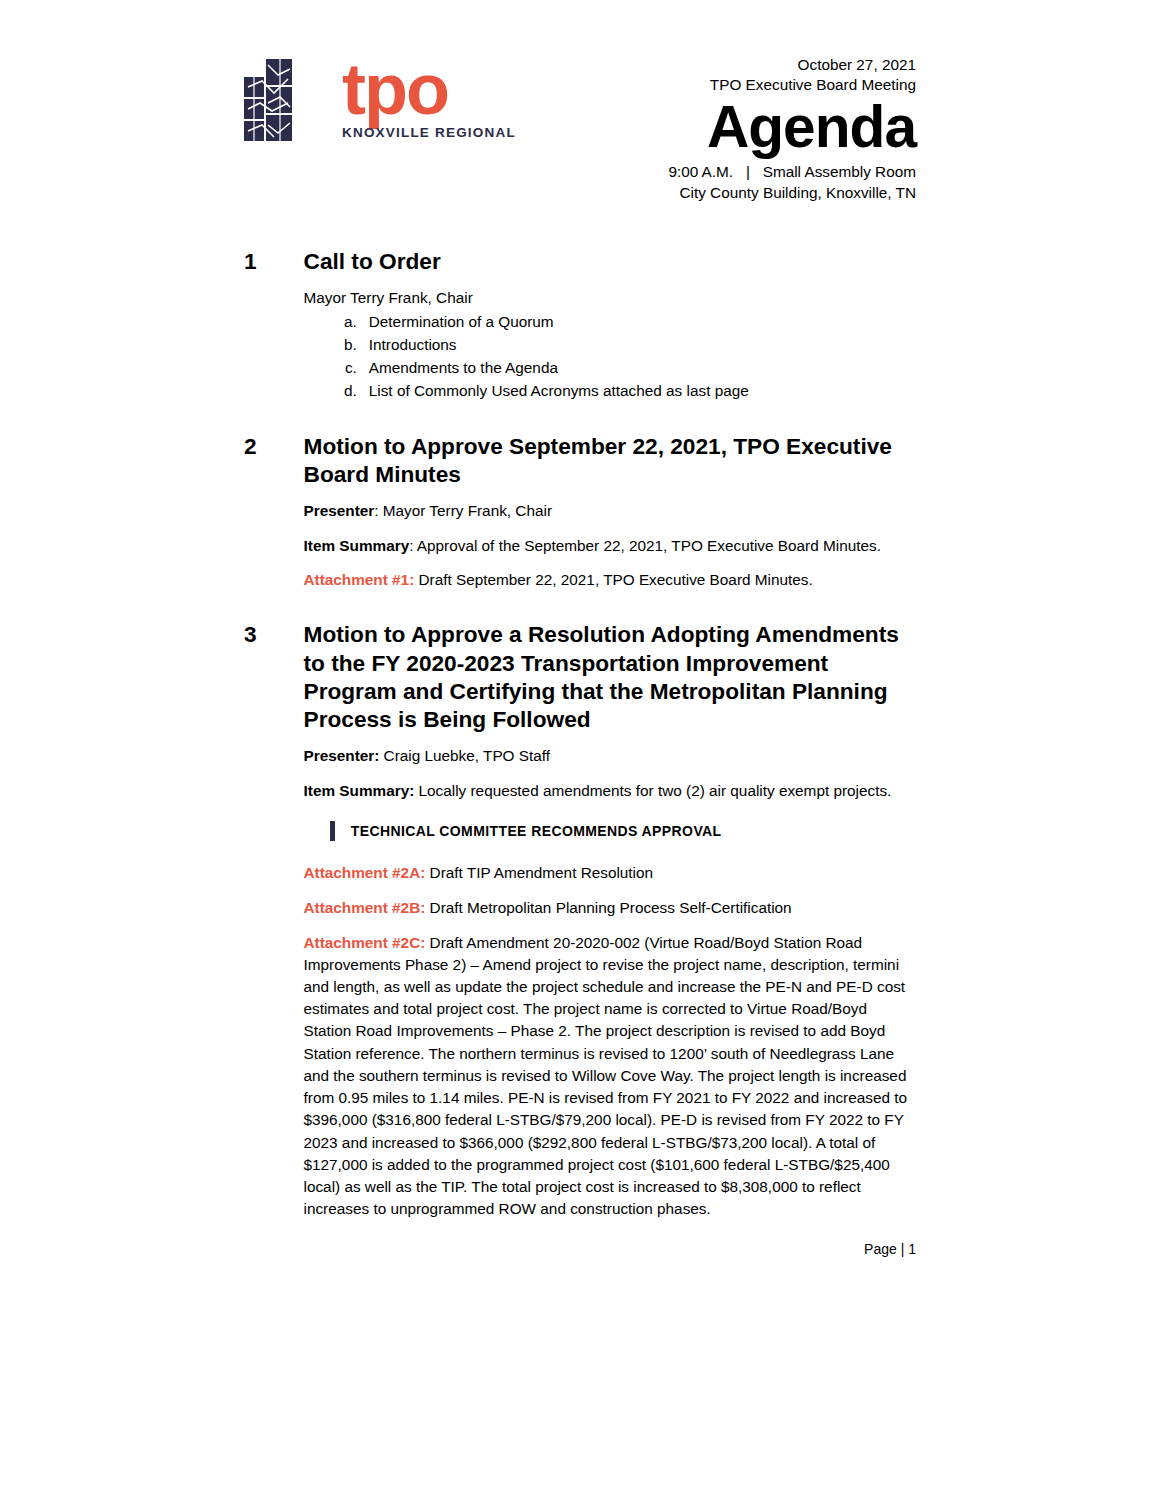tpo KNOXVILLE REGIONAL
October 27, 2021
TPO Executive Board Meeting
Agenda
9:00 A.M. | Small Assembly Room
City County Building, Knoxville, TN
1
Call to Order
Mayor Terry Frank, Chair
Determination of a Quorum
Introductions
Amendments to the Agenda
List of Commonly Used Acronyms attached as last page
2
Motion to Approve September 22, 2021, TPO Executive Board Minutes
Presenter: Mayor Terry Frank, Chair
Item Summary: Approval of the September 22, 2021, TPO Executive Board Minutes.
Attachment #1: Draft September 22, 2021, TPO Executive Board Minutes.
3
Motion to Approve a Resolution Adopting Amendments to the FY 2020-2023 Transportation Improvement Program and Certifying that the Metropolitan Planning Process is Being Followed
Presenter: Craig Luebke, TPO Staff
Item Summary: Locally requested amendments for two (2) air quality exempt projects.
TECHNICAL COMMITTEE RECOMMENDS APPROVAL
Attachment #2A: Draft TIP Amendment Resolution
Attachment #2B: Draft Metropolitan Planning Process Self-Certification
Attachment #2C: Draft Amendment 20-2020-002 (Virtue Road/Boyd Station Road Improvements Phase 2) – Amend project to revise the project name, description, termini and length, as well as update the project schedule and increase the PE-N and PE-D cost estimates and total project cost. The project name is corrected to Virtue Road/Boyd Station Road Improvements – Phase 2. The project description is revised to add Boyd Station reference. The northern terminus is revised to 1200’ south of Needlegrass Lane and the southern terminus is revised to Willow Cove Way. The project length is increased from 0.95 miles to 1.14 miles. PE-N is revised from FY 2021 to FY 2022 and increased to $396,000 ($316,800 federal L-STBG/$79,200 local). PE-D is revised from FY 2022 to FY 2023 and increased to $366,000 ($292,800 federal L-STBG/$73,200 local). A total of $127,000 is added to the programmed project cost ($101,600 federal L-STBG/$25,400 local) as well as the TIP. The total project cost is increased to $8,308,000 to reflect increases to unprogrammed ROW and construction phases.
Page | 1